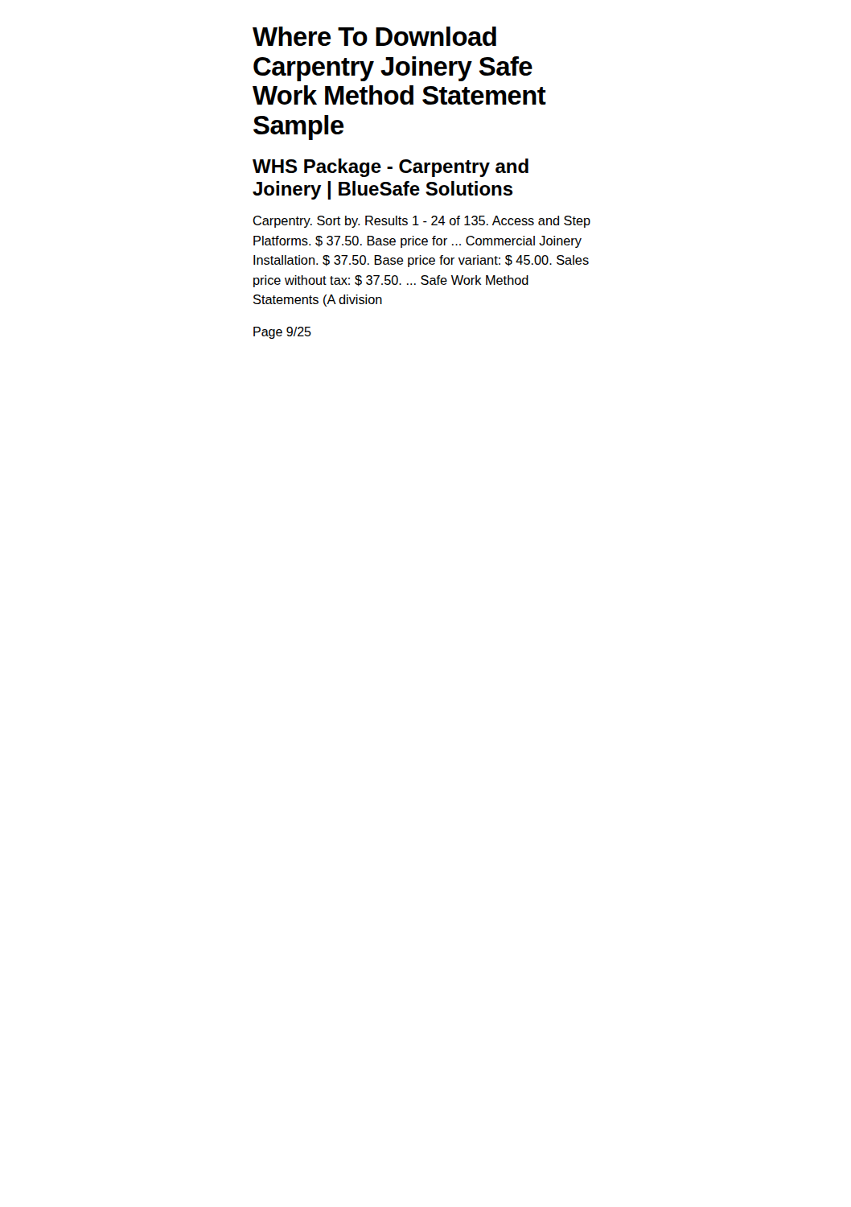Where To Download Carpentry Joinery Safe Work Method Statement Sample
WHS Package - Carpentry and Joinery | BlueSafe Solutions
Carpentry. Sort by. Results 1 - 24 of 135. Access and Step Platforms. $ 37.50. Base price for ... Commercial Joinery Installation. $ 37.50. Base price for variant: $ 45.00. Sales price without tax: $ 37.50. ... Safe Work Method Statements (A division
Page 9/25